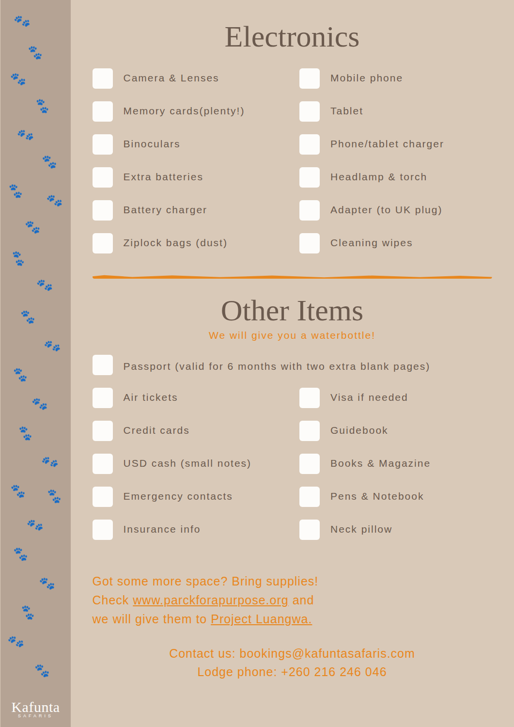🐾 🐾 🐾 🐾 🐾 🐾 🐾 🐾 🐾 🐾 🐾 🐾 🐾 🐾 🐾 🐾 🐾 🐾 🐾 🐾 🐾 🐾 🐾 🐾 🐾
Kafunta
SAFARIS
Electronics
Camera & Lenses
Memory cards(plenty!)
Binoculars
Extra batteries
Battery charger
Ziplock bags (dust)
Mobile phone
Tablet
Phone/tablet charger
Headlamp & torch
Adapter (to UK plug)
Cleaning wipes
Other Items
We will give you a waterbottle!
Passport (valid for 6 months with two extra blank pages)
Air tickets
Credit cards
USD cash (small notes)
Emergency contacts
Insurance info
Visa if needed
Guidebook
Books & Magazine
Pens & Notebook
Neck pillow
Got some more space? Bring supplies!
Check www.parckforapurpose.org and
we will give them to Project Luangwa.
Contact us: bookings@kafuntasafaris.com
Lodge phone: +260 216 246 046